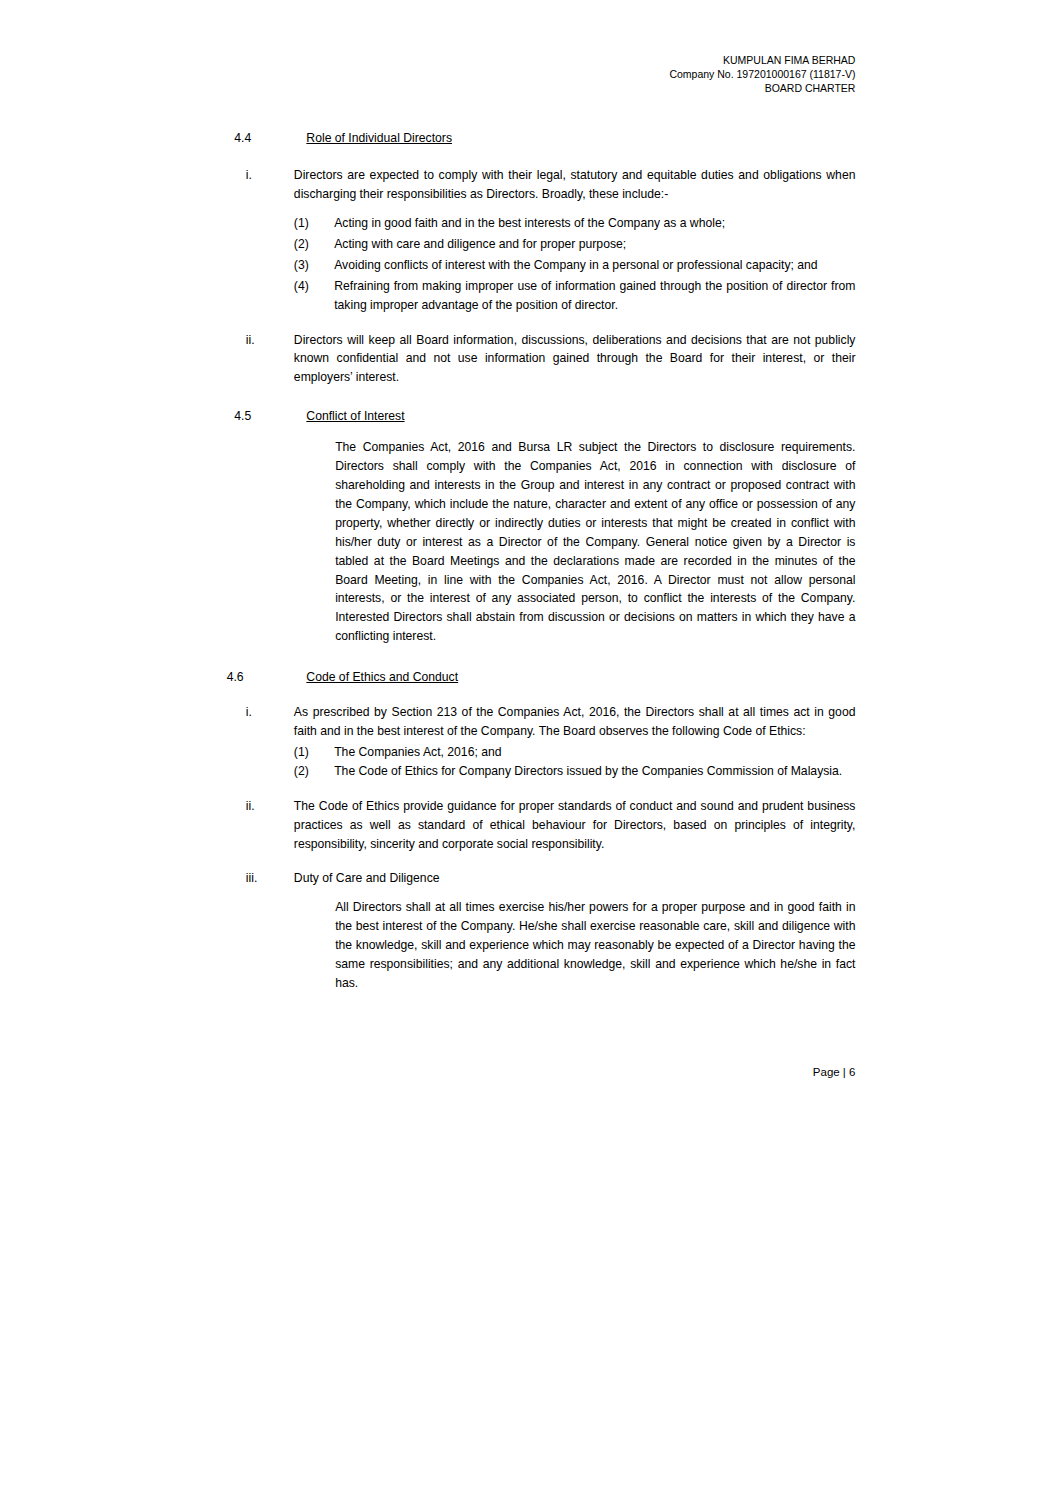KUMPULAN FIMA BERHAD
Company No. 197201000167 (11817-V)
BOARD CHARTER
4.4
Role of Individual Directors
i.
Directors are expected to comply with their legal, statutory and equitable duties and obligations when discharging their responsibilities as Directors. Broadly, these include:-
(1)
Acting in good faith and in the best interests of the Company as a whole;
(2)
Acting with care and diligence and for proper purpose;
(3)
Avoiding conflicts of interest with the Company in a personal or professional capacity; and
(4)
Refraining from making improper use of information gained through the position of director from taking improper advantage of the position of director.
ii.
Directors will keep all Board information, discussions, deliberations and decisions that are not publicly known confidential and not use information gained through the Board for their interest, or their employers’ interest.
4.5
Conflict of Interest
The Companies Act, 2016 and Bursa LR subject the Directors to disclosure requirements. Directors shall comply with the Companies Act, 2016 in connection with disclosure of shareholding and interests in the Group and interest in any contract or proposed contract with the Company, which include the nature, character and extent of any office or possession of any property, whether directly or indirectly duties or interests that might be created in conflict with his/her duty or interest as a Director of the Company. General notice given by a Director is tabled at the Board Meetings and the declarations made are recorded in the minutes of the Board Meeting, in line with the Companies Act, 2016. A Director must not allow personal interests, or the interest of any associated person, to conflict the interests of the Company. Interested Directors shall abstain from discussion or decisions on matters in which they have a conflicting interest.
4.6
Code of Ethics and Conduct
i.
As prescribed by Section 213 of the Companies Act, 2016, the Directors shall at all times act in good faith and in the best interest of the Company. The Board observes the following Code of Ethics:
(1)
The Companies Act, 2016; and
(2)
The Code of Ethics for Company Directors issued by the Companies Commission of Malaysia.
ii.
The Code of Ethics provide guidance for proper standards of conduct and sound and prudent business practices as well as standard of ethical behaviour for Directors, based on principles of integrity, responsibility, sincerity and corporate social responsibility.
iii.
Duty of Care and Diligence
All Directors shall at all times exercise his/her powers for a proper purpose and in good faith in the best interest of the Company. He/she shall exercise reasonable care, skill and diligence with the knowledge, skill and experience which may reasonably be expected of a Director having the same responsibilities; and any additional knowledge, skill and experience which he/she in fact has.
Page | 6